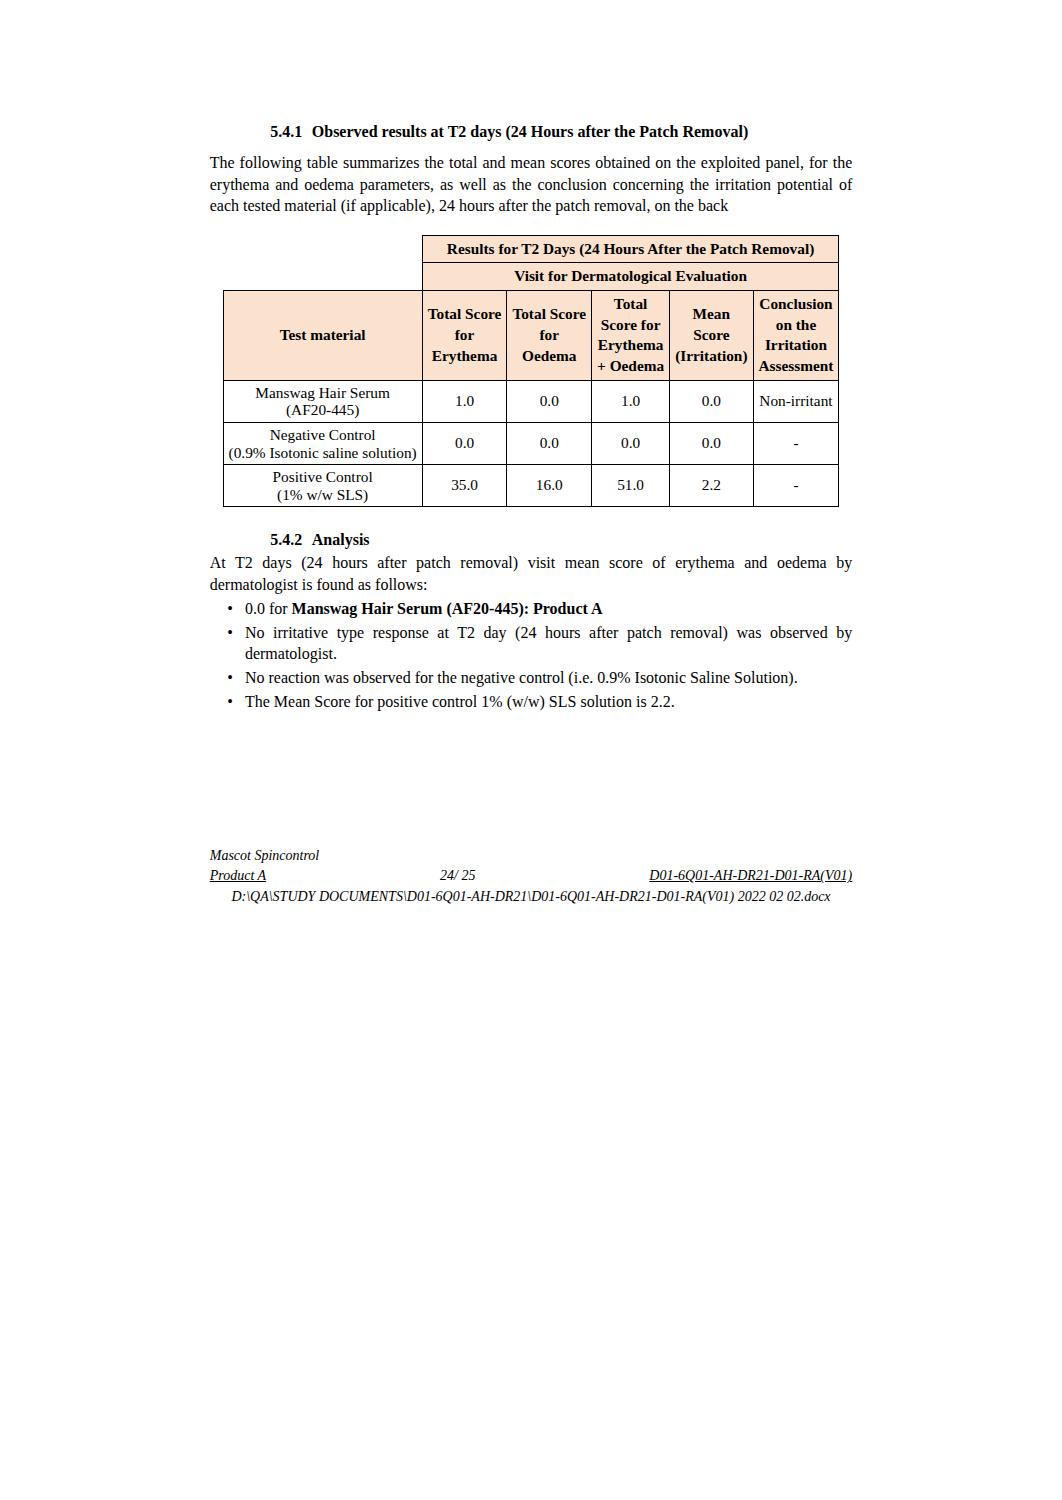5.4.1 Observed results at T2 days (24 Hours after the Patch Removal)
The following table summarizes the total and mean scores obtained on the exploited panel, for the erythema and oedema parameters, as well as the conclusion concerning the irritation potential of each tested material (if applicable), 24 hours after the patch removal, on the back
| | Results for T2 Days (24 Hours After the Patch Removal) |
| --- | --- |
| Visit for Dermatological Evaluation |
| Test material | Total Score for Erythema | Total Score for Oedema | Total Score for Erythema + Oedema | Mean Score (Irritation) | Conclusion on the Irritation Assessment |
| Manswag Hair Serum (AF20-445) | 1.0 | 0.0 | 1.0 | 0.0 | Non-irritant |
| Negative Control (0.9% Isotonic saline solution) | 0.0 | 0.0 | 0.0 | 0.0 | - |
| Positive Control (1% w/w SLS) | 35.0 | 16.0 | 51.0 | 2.2 | - |
5.4.2 Analysis
At T2 days (24 hours after patch removal) visit mean score of erythema and oedema by dermatologist is found as follows:
0.0 for Manswag Hair Serum (AF20-445): Product A
No irritative type response at T2 day (24 hours after patch removal) was observed by dermatologist.
No reaction was observed for the negative control (i.e. 0.9% Isotonic Saline Solution).
The Mean Score for positive control 1% (w/w) SLS solution is 2.2.
Mascot Spincontrol
Product A 24/ 25 D01-6Q01-AH-DR21-D01-RA(V01)
D:\QA\STUDY DOCUMENTS\D01-6Q01-AH-DR21\D01-6Q01-AH-DR21-D01-RA(V01) 2022 02 02.docx